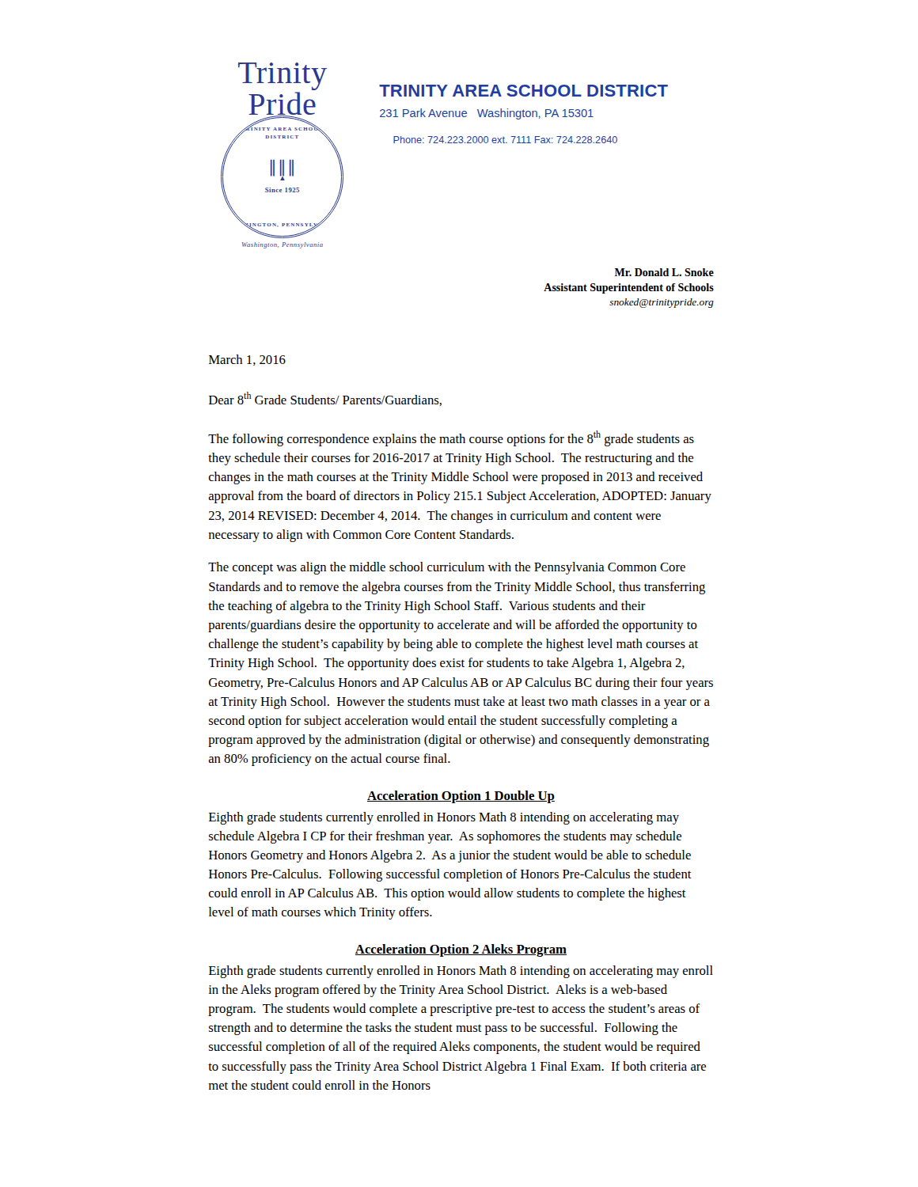Trinity Pride
Trinity Area School District
∥∥∥
▲
Since 1925
Washington, Pennsylvania
Washington, Pennsylvania
TRINITY AREA SCHOOL DISTRICT
231 Park Avenue Washington, PA 15301
Phone: 724.223.2000 ext. 7111 Fax: 724.228.2640
Mr. Donald L. Snoke
Assistant Superintendent of Schools
snoked@trinitypride.org
March 1, 2016
Dear 8th Grade Students/ Parents/Guardians,
The following correspondence explains the math course options for the 8th grade students as they schedule their courses for 2016-2017 at Trinity High School. The restructuring and the changes in the math courses at the Trinity Middle School were proposed in 2013 and received approval from the board of directors in Policy 215.1 Subject Acceleration, ADOPTED: January 23, 2014 REVISED: December 4, 2014. The changes in curriculum and content were necessary to align with Common Core Content Standards.
The concept was align the middle school curriculum with the Pennsylvania Common Core Standards and to remove the algebra courses from the Trinity Middle School, thus transferring the teaching of algebra to the Trinity High School Staff. Various students and their parents/guardians desire the opportunity to accelerate and will be afforded the opportunity to challenge the student’s capability by being able to complete the highest level math courses at Trinity High School. The opportunity does exist for students to take Algebra 1, Algebra 2, Geometry, Pre-Calculus Honors and AP Calculus AB or AP Calculus BC during their four years at Trinity High School. However the students must take at least two math classes in a year or a second option for subject acceleration would entail the student successfully completing a program approved by the administration (digital or otherwise) and consequently demonstrating an 80% proficiency on the actual course final.
Acceleration Option 1 Double Up
Eighth grade students currently enrolled in Honors Math 8 intending on accelerating may schedule Algebra I CP for their freshman year. As sophomores the students may schedule Honors Geometry and Honors Algebra 2. As a junior the student would be able to schedule Honors Pre-Calculus. Following successful completion of Honors Pre-Calculus the student could enroll in AP Calculus AB. This option would allow students to complete the highest level of math courses which Trinity offers.
Acceleration Option 2 Aleks Program
Eighth grade students currently enrolled in Honors Math 8 intending on accelerating may enroll in the Aleks program offered by the Trinity Area School District. Aleks is a web-based program. The students would complete a prescriptive pre-test to access the student’s areas of strength and to determine the tasks the student must pass to be successful. Following the successful completion of all of the required Aleks components, the student would be required to successfully pass the Trinity Area School District Algebra 1 Final Exam. If both criteria are met the student could enroll in the Honors